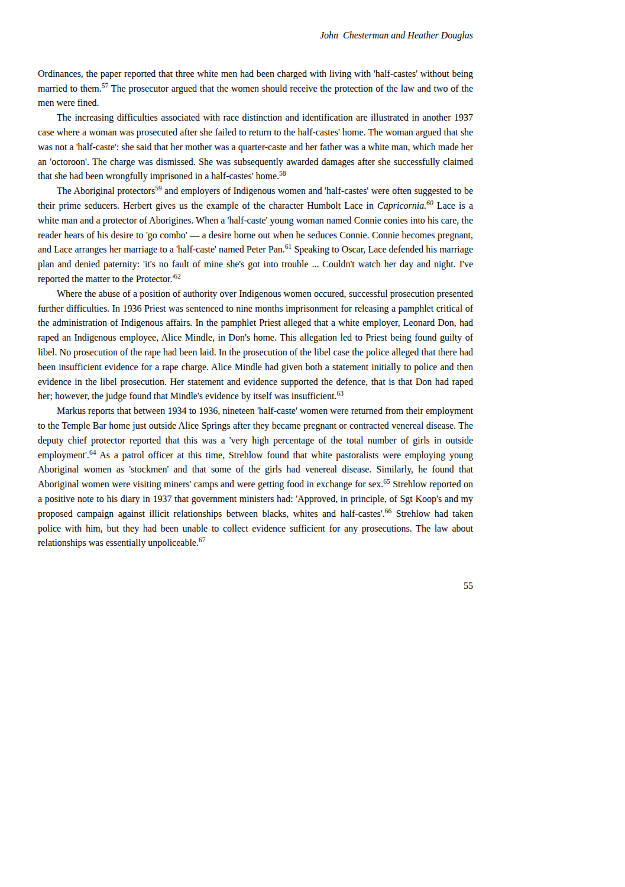John Chesterman and Heather Douglas
Ordinances, the paper reported that three white men had been charged with living with 'half-castes' without being married to them.57 The prosecutor argued that the women should receive the protection of the law and two of the men were fined.
The increasing difficulties associated with race distinction and identification are illustrated in another 1937 case where a woman was prosecuted after she failed to return to the half-castes' home. The woman argued that she was not a 'half-caste': she said that her mother was a quarter-caste and her father was a white man, which made her an 'octoroon'. The charge was dismissed. She was subsequently awarded damages after she successfully claimed that she had been wrongfully imprisoned in a half-castes' home.58
The Aboriginal protectors59 and employers of Indigenous women and 'half-castes' were often suggested to be their prime seducers. Herbert gives us the example of the character Humbolt Lace in Capricornia.60 Lace is a white man and a protector of Aborigines. When a 'half-caste' young woman named Connie conies into his care, the reader hears of his desire to 'go combo' — a desire borne out when he seduces Connie. Connie becomes pregnant, and Lace arranges her marriage to a 'half-caste' named Peter Pan.61 Speaking to Oscar, Lace defended his marriage plan and denied paternity: 'it's no fault of mine she's got into trouble ... Couldn't watch her day and night. I've reported the matter to the Protector.'62
Where the abuse of a position of authority over Indigenous women occured, successful prosecution presented further difficulties. In 1936 Priest was sentenced to nine months imprisonment for releasing a pamphlet critical of the administration of Indigenous affairs. In the pamphlet Priest alleged that a white employer, Leonard Don, had raped an Indigenous employee, Alice Mindle, in Don's home. This allegation led to Priest being found guilty of libel. No prosecution of the rape had been laid. In the prosecution of the libel case the police alleged that there had been insufficient evidence for a rape charge. Alice Mindle had given both a statement initially to police and then evidence in the libel prosecution. Her statement and evidence supported the defence, that is that Don had raped her; however, the judge found that Mindle's evidence by itself was insufficient.63
Markus reports that between 1934 to 1936, nineteen 'half-caste' women were returned from their employment to the Temple Bar home just outside Alice Springs after they became pregnant or contracted venereal disease. The deputy chief protector reported that this was a 'very high percentage of the total number of girls in outside employment'.64 As a patrol officer at this time, Strehlow found that white pastoralists were employing young Aboriginal women as 'stockmen' and that some of the girls had venereal disease. Similarly, he found that Aboriginal women were visiting miners' camps and were getting food in exchange for sex.65 Strehlow reported on a positive note to his diary in 1937 that government ministers had: 'Approved, in principle, of Sgt Koop's and my proposed campaign against illicit relationships between blacks, whites and half-castes'.66 Strehlow had taken police with him, but they had been unable to collect evidence sufficient for any prosecutions. The law about relationships was essentially unpoliceable.67
55